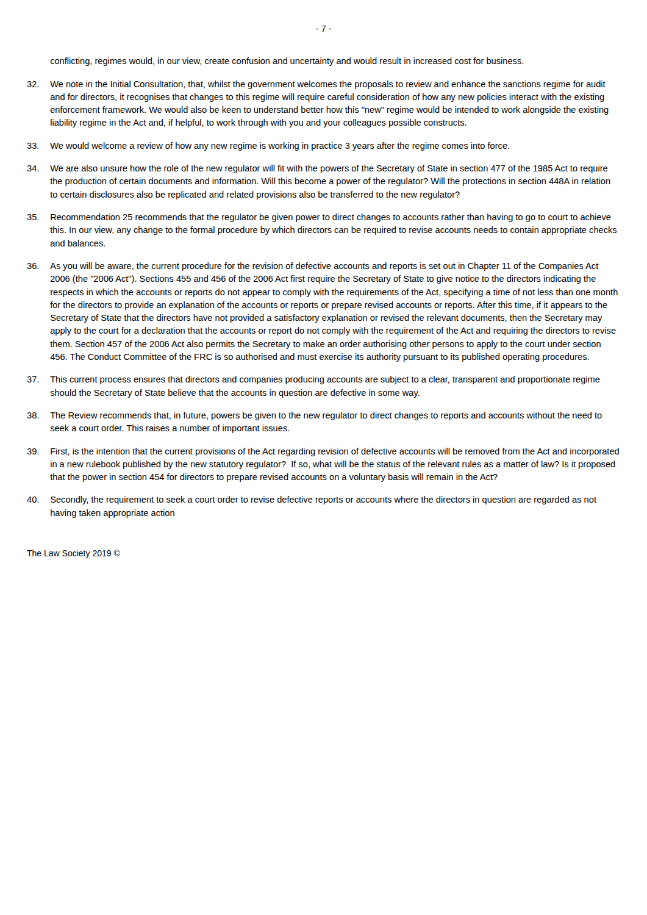- 7 -
conflicting, regimes would, in our view, create confusion and uncertainty and would result in increased cost for business.
32. We note in the Initial Consultation, that, whilst the government welcomes the proposals to review and enhance the sanctions regime for audit and for directors, it recognises that changes to this regime will require careful consideration of how any new policies interact with the existing enforcement framework. We would also be keen to understand better how this "new" regime would be intended to work alongside the existing liability regime in the Act and, if helpful, to work through with you and your colleagues possible constructs.
33. We would welcome a review of how any new regime is working in practice 3 years after the regime comes into force.
34. We are also unsure how the role of the new regulator will fit with the powers of the Secretary of State in section 477 of the 1985 Act to require the production of certain documents and information. Will this become a power of the regulator? Will the protections in section 448A in relation to certain disclosures also be replicated and related provisions also be transferred to the new regulator?
35. Recommendation 25 recommends that the regulator be given power to direct changes to accounts rather than having to go to court to achieve this. In our view, any change to the formal procedure by which directors can be required to revise accounts needs to contain appropriate checks and balances.
36. As you will be aware, the current procedure for the revision of defective accounts and reports is set out in Chapter 11 of the Companies Act 2006 (the "2006 Act"). Sections 455 and 456 of the 2006 Act first require the Secretary of State to give notice to the directors indicating the respects in which the accounts or reports do not appear to comply with the requirements of the Act, specifying a time of not less than one month for the directors to provide an explanation of the accounts or reports or prepare revised accounts or reports. After this time, if it appears to the Secretary of State that the directors have not provided a satisfactory explanation or revised the relevant documents, then the Secretary may apply to the court for a declaration that the accounts or report do not comply with the requirement of the Act and requiring the directors to revise them. Section 457 of the 2006 Act also permits the Secretary to make an order authorising other persons to apply to the court under section 456. The Conduct Committee of the FRC is so authorised and must exercise its authority pursuant to its published operating procedures.
37. This current process ensures that directors and companies producing accounts are subject to a clear, transparent and proportionate regime should the Secretary of State believe that the accounts in question are defective in some way.
38. The Review recommends that, in future, powers be given to the new regulator to direct changes to reports and accounts without the need to seek a court order. This raises a number of important issues.
39. First, is the intention that the current provisions of the Act regarding revision of defective accounts will be removed from the Act and incorporated in a new rulebook published by the new statutory regulator? If so, what will be the status of the relevant rules as a matter of law? Is it proposed that the power in section 454 for directors to prepare revised accounts on a voluntary basis will remain in the Act?
40. Secondly, the requirement to seek a court order to revise defective reports or accounts where the directors in question are regarded as not having taken appropriate action
The Law Society 2019 ©